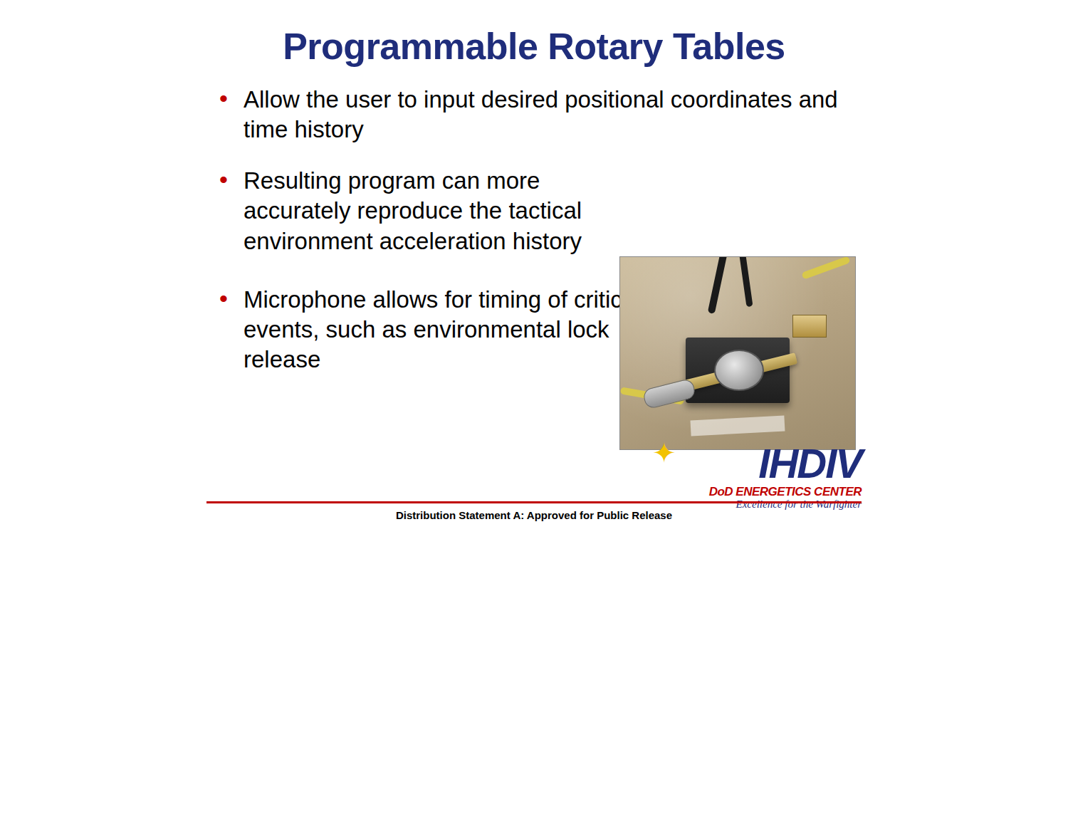Programmable Rotary Tables
Allow the user to input desired positional coordinates and time history
Resulting program can more accurately reproduce the tactical environment acceleration history
Microphone allows for timing of critical events, such as environmental lock release
✦
IHDIV
DoD ENERGETICS CENTER
Excellence for the Warfighter
Distribution Statement A: Approved for Public Release